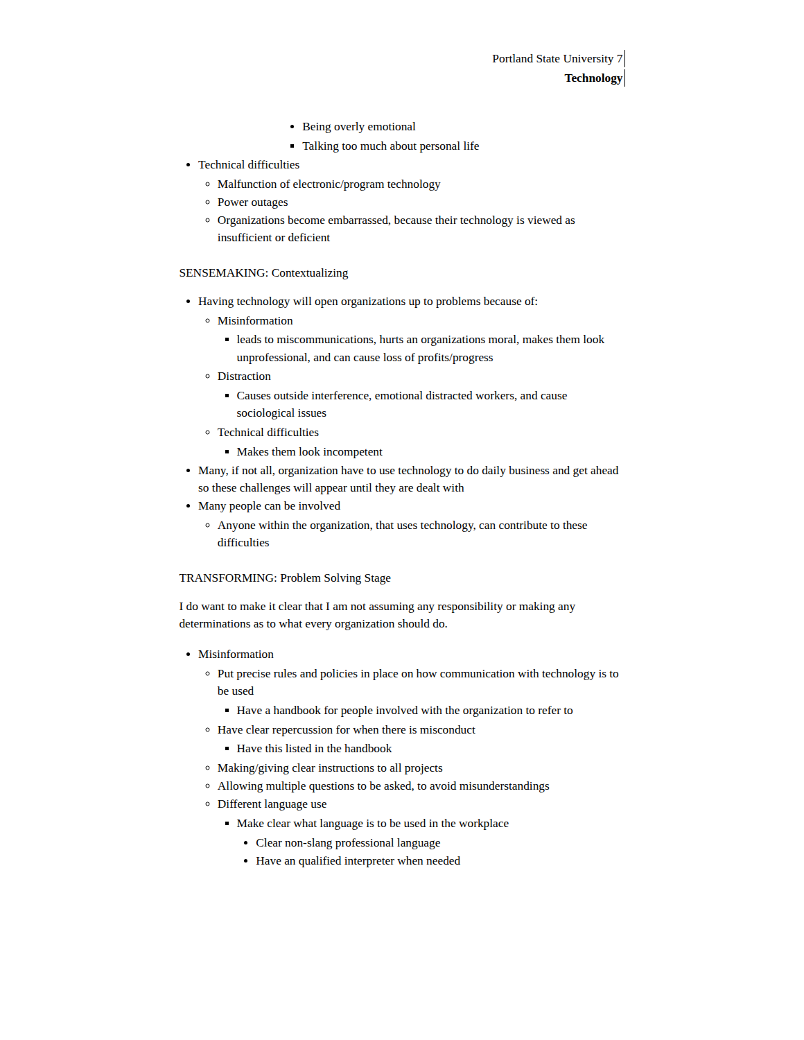Portland State University 7
Technology
Being overly emotional
Talking too much about personal life
Technical difficulties
Malfunction of electronic/program technology
Power outages
Organizations become embarrassed, because their technology is viewed as insufficient or deficient
SENSEMAKING: Contextualizing
Having technology will open organizations up to problems because of:
Misinformation
leads to miscommunications, hurts an organizations moral, makes them look unprofessional, and can cause loss of profits/progress
Distraction
Causes outside interference, emotional distracted workers, and cause sociological issues
Technical difficulties
Makes them look incompetent
Many, if not all, organization have to use technology to do daily business and get ahead so these challenges will appear until they are dealt with
Many people can be involved
Anyone within the organization, that uses technology, can contribute to these difficulties
TRANSFORMING: Problem Solving Stage
I do want to make it clear that I am not assuming any responsibility or making any determinations as to what every organization should do.
Misinformation
Put precise rules and policies in place on how communication with technology is to be used
Have a handbook for people involved with the organization to refer to
Have clear repercussion for when there is misconduct
Have this listed in the handbook
Making/giving clear instructions to all projects
Allowing multiple questions to be asked, to avoid misunderstandings
Different language use
Make clear what language is to be used in the workplace
Clear non-slang professional language
Have an qualified interpreter when needed